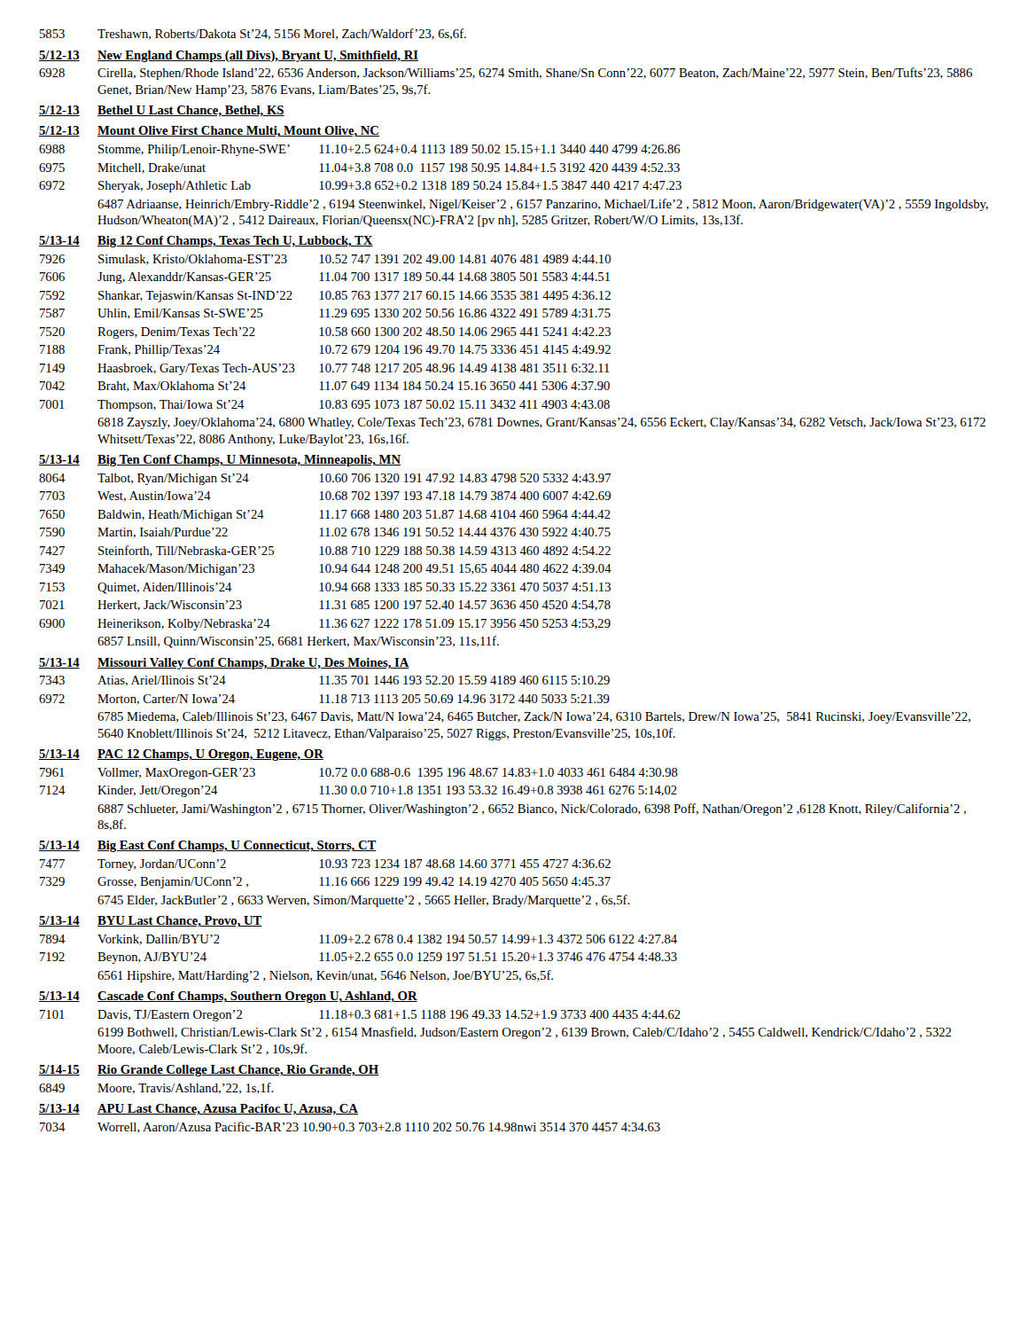| 5853 | Treshawn, Roberts/Dakota St’24, 5156 Morel, Zach/Waldorf’23, 6s,6f. |
| 5/12-13 | New England Champs (all Divs), Bryant U, Smithfield, RI |
| 6928 | Cirella, Stephen/Rhode Island’22, 6536 Anderson, Jackson/Williams’25, 6274 Smith, Shane/Sn Conn’22, 6077 Beaton, Zach/Maine’22, 5977 Stein, Ben/Tufts’23, 5886 Genet, Brian/New Hamp’23, 5876 Evans, Liam/Bates’25, 9s,7f. |
| 5/12-13 | Bethel U Last Chance, Bethel, KS |
| 5/12-13 | Mount Olive First Chance Multi, Mount Olive, NC |
| 6988 | Stomme, Philip/Lenoir-Rhyne-SWE’ | 11.10+2.5 624+0.4 1113 189 50.02 15.15+1.1 3440 440 4799 4:26.86 |
| 6975 | Mitchell, Drake/unat | 11.04+3.8 708 0.0 1157 198 50.95 14.84+1.5 3192 420 4439 4:52.33 |
| 6972 | Sheryak, Joseph/Athletic Lab | 10.99+3.8 652+0.2 1318 189 50.24 15.84+1.5 3847 440 4217 4:47.23 |
| | 6487 Adriaanse, Heinrich/Embry-Riddle’2 , 6194 Steenwinkel, Nigel/Keiser’2 , 6157 Panzarino, Michael/Life’2 , 5812 Moon, Aaron/Bridgewater(VA)’2 , 5559 Ingoldsby, Hudson/Wheaton(MA)’2 , 5412 Daireaux, Florian/Queensx(NC)-FRA’2 [pv nh], 5285 Gritzer, Robert/W/O Limits, 13s,13f. |
| 5/13-14 | Big 12 Conf Champs, Texas Tech U, Lubbock, TX |
| 7926 | Simulask, Kristo/Oklahoma-EST’23 | 10.52 747 1391 202 49.00 14.81 4076 481 4989 4:44.10 |
| 7606 | Jung, Alexanddr/Kansas-GER’25 | 11.04 700 1317 189 50.44 14.68 3805 501 5583 4:44.51 |
| 7592 | Shankar, Tejaswin/Kansas St-IND’22 | 10.85 763 1377 217 60.15 14.66 3535 381 4495 4:36.12 |
| 7587 | Uhlin, Emil/Kansas St-SWE’25 | 11.29 695 1330 202 50.56 16.86 4322 491 5789 4:31.75 |
| 7520 | Rogers, Denim/Texas Tech’22 | 10.58 660 1300 202 48.50 14.06 2965 441 5241 4:42.23 |
| 7188 | Frank, Phillip/Texas’24 | 10.72 679 1204 196 49.70 14.75 3336 451 4145 4:49.92 |
| 7149 | Haasbroek, Gary/Texas Tech-AUS’23 | 10.77 748 1217 205 48.96 14.49 4138 481 3511 6:32.11 |
| 7042 | Braht, Max/Oklahoma St’24 | 11.07 649 1134 184 50.24 15.16 3650 441 5306 4:37.90 |
| 7001 | Thompson, Thai/Iowa St’24 | 10.83 695 1073 187 50.02 15.11 3432 411 4903 4:43.08 |
| | 6818 Zayszly, Joey/Oklahoma’24, 6800 Whatley, Cole/Texas Tech’23, 6781 Downes, Grant/Kansas’24, 6556 Eckert, Clay/Kansas’34, 6282 Vetsch, Jack/Iowa St’23, 6172 Whitsett/Texas’22, 8086 Anthony, Luke/Baylot’23, 16s,16f. |
| 5/13-14 | Big Ten Conf Champs, U Minnesota, Minneapolis, MN |
| 8064 | Talbot, Ryan/Michigan St’24 | 10.60 706 1320 191 47.92 14.83 4798 520 5332 4:43.97 |
| 7703 | West, Austin/Iowa’24 | 10.68 702 1397 193 47.18 14.79 3874 400 6007 4:42.69 |
| 7650 | Baldwin, Heath/Michigan St’24 | 11.17 668 1480 203 51.87 14.68 4104 460 5964 4:44.42 |
| 7590 | Martin, Isaiah/Purdue’22 | 11.02 678 1346 191 50.52 14.44 4376 430 5922 4:40.75 |
| 7427 | Steinforth, Till/Nebraska-GER’25 | 10.88 710 1229 188 50.38 14.59 4313 460 4892 4:54.22 |
| 7349 | Mahacek/Mason/Michigan’23 | 10.94 644 1248 200 49.51 15,65 4044 480 4622 4:39.04 |
| 7153 | Quimet, Aiden/Illinois’24 | 10.94 668 1333 185 50.33 15.22 3361 470 5037 4:51.13 |
| 7021 | Herkert, Jack/Wisconsin’23 | 11.31 685 1200 197 52.40 14.57 3636 450 4520 4:54,78 |
| 6900 | Heinerikson, Kolby/Nebraska’24 | 11.36 627 1222 178 51.09 15.17 3956 450 5253 4:53,29 |
| | 6857 Lnsill, Quinn/Wisconsin’25, 6681 Herkert, Max/Wisconsin’23, 11s,11f. |
| 5/13-14 | Missouri Valley Conf Champs, Drake U, Des Moines, IA |
| 7343 | Atias, Ariel/Ilinois St’24 | 11.35 701 1446 193 52.20 15.59 4189 460 6115 5:10.29 |
| 6972 | Morton, Carter/N Iowa’24 | 11.18 713 1113 205 50.69 14.96 3172 440 5033 5:21.39 |
| | 6785 Miedema, Caleb/Illinois St’23, 6467 Davis, Matt/N Iowa’24, 6465 Butcher, Zack/N Iowa’24, 6310 Bartels, Drew/N Iowa’25, 5841 Rucinski, Joey/Evansville’22, 5640 Knoblett/Illinois St’24, 5212 Litavecz, Ethan/Valparaiso’25, 5027 Riggs, Preston/Evansville’25, 10s,10f. |
| 5/13-14 | PAC 12 Champs, U Oregon, Eugene, OR |
| 7961 | Vollmer, MaxOregon-GER’23 | 10.72 0.0 688-0.6 1395 196 48.67 14.83+1.0 4033 461 6484 4:30.98 |
| 7124 | Kinder, Jett/Oregon’24 | 11.30 0.0 710+1.8 1351 193 53.32 16.49+0.8 3938 461 6276 5:14,02 |
| | 6887 Schlueter, Jami/Washington’2 , 6715 Thorner, Oliver/Washington’2 , 6652 Bianco, Nick/Colorado, 6398 Poff, Nathan/Oregon’2 ,6128 Knott, Riley/California’2 , 8s,8f. |
| 5/13-14 | Big East Conf Champs, U Connecticut, Storrs, CT |
| 7477 | Torney, Jordan/UConn’2 | 10.93 723 1234 187 48.68 14.60 3771 455 4727 4:36.62 |
| 7329 | Grosse, Benjamin/UConn’2 , | 11.16 666 1229 199 49.42 14.19 4270 405 5650 4:45.37 |
| | 6745 Elder, JackButler’2 , 6633 Werven, Simon/Marquette’2 , 5665 Heller, Brady/Marquette’2 , 6s,5f. |
| 5/13-14 | BYU Last Chance, Provo, UT |
| 7894 | Vorkink, Dallin/BYU’2 | 11.09+2.2 678 0.4 1382 194 50.57 14.99+1.3 4372 506 6122 4:27.84 |
| 7192 | Beynon, AJ/BYU’24 | 11.05+2.2 655 0.0 1259 197 51.51 15.20+1.3 3746 476 4754 4:48.33 |
| | 6561 Hipshire, Matt/Harding’2 , Nielson, Kevin/unat, 5646 Nelson, Joe/BYU’25, 6s,5f. |
| 5/13-14 | Cascade Conf Champs, Southern Oregon U, Ashland, OR |
| 7101 | Davis, TJ/Eastern Oregon’2 | 11.18+0.3 681+1.5 1188 196 49.33 14.52+1.9 3733 400 4435 4:44.62 |
| | 6199 Bothwell, Christian/Lewis-Clark St’2 , 6154 Mnasfield, Judson/Eastern Oregon’2 , 6139 Brown, Caleb/C/Idaho’2 , 5455 Caldwell, Kendrick/C/Idaho’2 , 5322 Moore, Caleb/Lewis-Clark St’2 , 10s,9f. |
| 5/14-15 | Rio Grande College Last Chance, Rio Grande, OH |
| 6849 | Moore, Travis/Ashland,’22, 1s,1f. |
| 5/13-14 | APU Last Chance, Azusa Pacifoc U, Azusa, CA |
| 7034 | Worrell, Aaron/Azusa Pacific-BAR’23 10.90+0.3 703+2.8 1110 202 50.76 14.98nwi 3514 370 4457 4:34.63 |